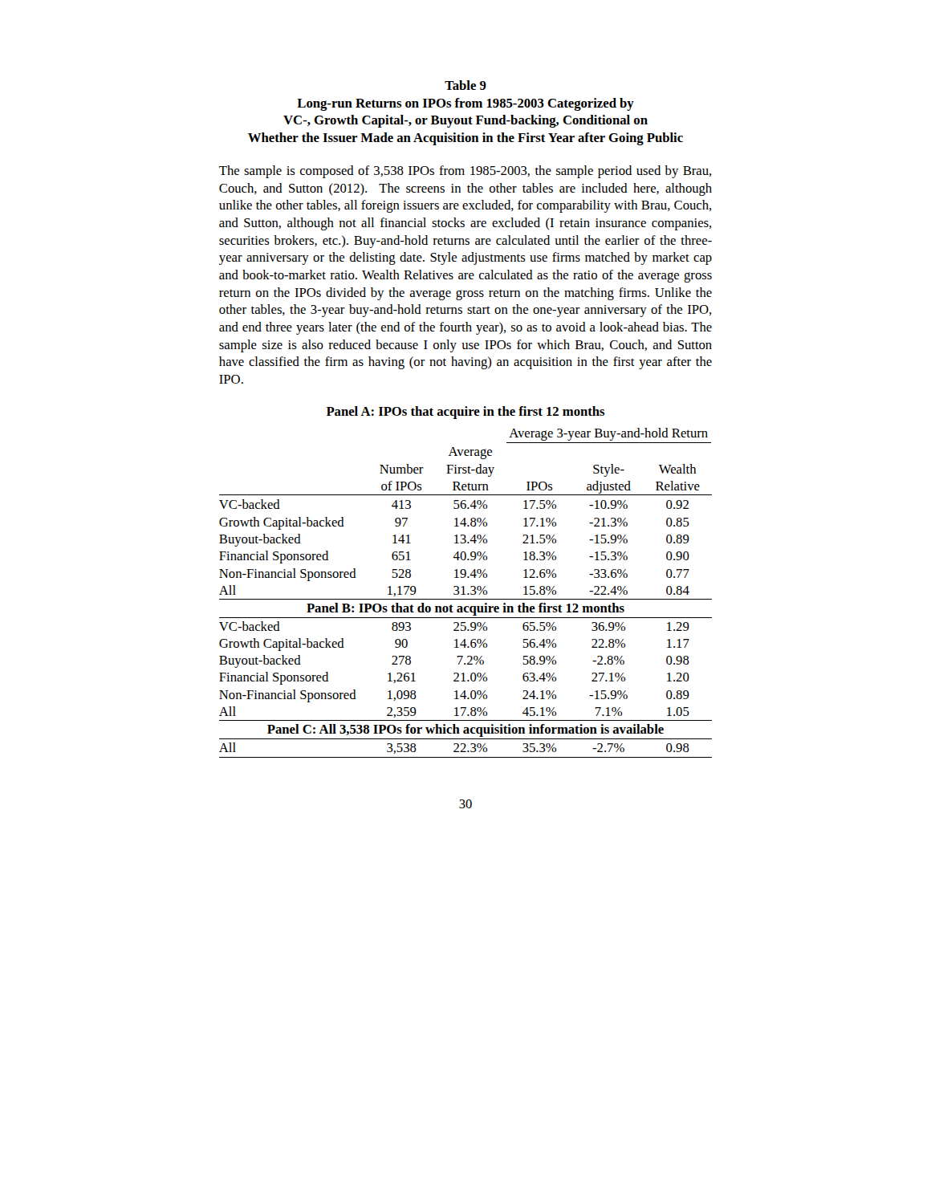Table 9 Long-run Returns on IPOs from 1985-2003 Categorized by VC-, Growth Capital-, or Buyout Fund-backing, Conditional on Whether the Issuer Made an Acquisition in the First Year after Going Public
The sample is composed of 3,538 IPOs from 1985-2003, the sample period used by Brau, Couch, and Sutton (2012). The screens in the other tables are included here, although unlike the other tables, all foreign issuers are excluded, for comparability with Brau, Couch, and Sutton, although not all financial stocks are excluded (I retain insurance companies, securities brokers, etc.). Buy-and-hold returns are calculated until the earlier of the three-year anniversary or the delisting date. Style adjustments use firms matched by market cap and book-to-market ratio. Wealth Relatives are calculated as the ratio of the average gross return on the IPOs divided by the average gross return on the matching firms. Unlike the other tables, the 3-year buy-and-hold returns start on the one-year anniversary of the IPO, and end three years later (the end of the fourth year), so as to avoid a look-ahead bias. The sample size is also reduced because I only use IPOs for which Brau, Couch, and Sutton have classified the firm as having (or not having) an acquisition in the first year after the IPO.
Panel A: IPOs that acquire in the first 12 months
| | | | Average 3-year Buy-and-hold Return |
| | | Average | | | |
| | Number | First-day | | Style- | Wealth |
| | of IPOs | Return | IPOs | adjusted | Relative |
| VC-backed | 413 | 56.4% | 17.5% | -10.9% | 0.92 |
| Growth Capital-backed | 97 | 14.8% | 17.1% | -21.3% | 0.85 |
| Buyout-backed | 141 | 13.4% | 21.5% | -15.9% | 0.89 |
| Financial Sponsored | 651 | 40.9% | 18.3% | -15.3% | 0.90 |
| Non-Financial Sponsored | 528 | 19.4% | 12.6% | -33.6% | 0.77 |
| All | 1,179 | 31.3% | 15.8% | -22.4% | 0.84 |
| Panel B: IPOs that do not acquire in the first 12 months |
| VC-backed | 893 | 25.9% | 65.5% | 36.9% | 1.29 |
| Growth Capital-backed | 90 | 14.6% | 56.4% | 22.8% | 1.17 |
| Buyout-backed | 278 | 7.2% | 58.9% | -2.8% | 0.98 |
| Financial Sponsored | 1,261 | 21.0% | 63.4% | 27.1% | 1.20 |
| Non-Financial Sponsored | 1,098 | 14.0% | 24.1% | -15.9% | 0.89 |
| All | 2,359 | 17.8% | 45.1% | 7.1% | 1.05 |
| Panel C: All 3,538 IPOs for which acquisition information is available |
| All | 3,538 | 22.3% | 35.3% | -2.7% | 0.98 |
30